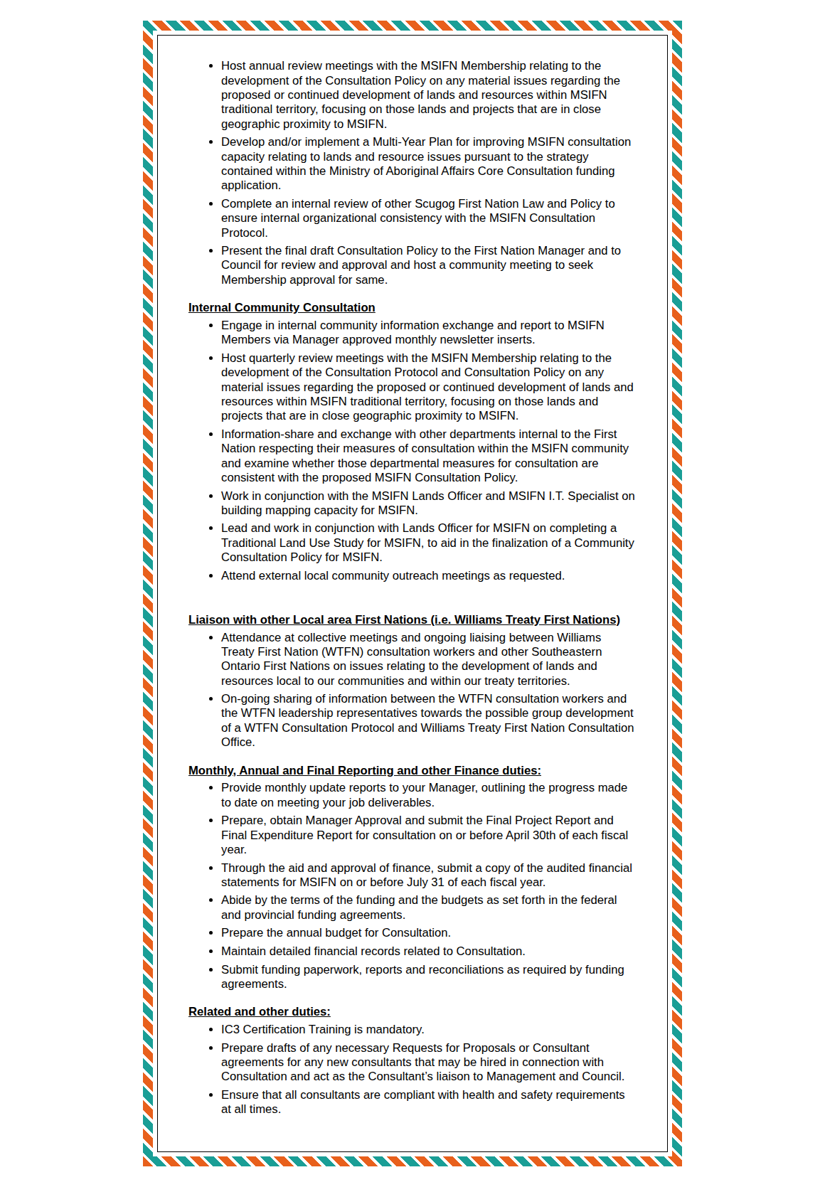Host annual review meetings with the MSIFN Membership relating to the development of the Consultation Policy on any material issues regarding the proposed or continued development of lands and resources within MSIFN traditional territory, focusing on those lands and projects that are in close geographic proximity to MSIFN.
Develop and/or implement a Multi-Year Plan for improving MSIFN consultation capacity relating to lands and resource issues pursuant to the strategy contained within the Ministry of Aboriginal Affairs Core Consultation funding application.
Complete an internal review of other Scugog First Nation Law and Policy to ensure internal organizational consistency with the MSIFN Consultation Protocol.
Present the final draft Consultation Policy to the First Nation Manager and to Council for review and approval and host a community meeting to seek Membership approval for same.
Internal Community Consultation
Engage in internal community information exchange and report to MSIFN Members via Manager approved monthly newsletter inserts.
Host quarterly review meetings with the MSIFN Membership relating to the development of the Consultation Protocol and Consultation Policy on any material issues regarding the proposed or continued development of lands and resources within MSIFN traditional territory, focusing on those lands and projects that are in close geographic proximity to MSIFN.
Information-share and exchange with other departments internal to the First Nation respecting their measures of consultation within the MSIFN community and examine whether those departmental measures for consultation are consistent with the proposed MSIFN Consultation Policy.
Work in conjunction with the MSIFN Lands Officer and MSIFN I.T. Specialist on building mapping capacity for MSIFN.
Lead and work in conjunction with Lands Officer for MSIFN on completing a Traditional Land Use Study for MSIFN, to aid in the finalization of a Community Consultation Policy for MSIFN.
Attend external local community outreach meetings as requested.
Liaison with other Local area First Nations (i.e. Williams Treaty First Nations)
Attendance at collective meetings and ongoing liaising between Williams Treaty First Nation (WTFN) consultation workers and other Southeastern Ontario First Nations on issues relating to the development of lands and resources local to our communities and within our treaty territories.
On-going sharing of information between the WTFN consultation workers and the WTFN leadership representatives towards the possible group development of a WTFN Consultation Protocol and Williams Treaty First Nation Consultation Office.
Monthly, Annual and Final Reporting and other Finance duties:
Provide monthly update reports to your Manager, outlining the progress made to date on meeting your job deliverables.
Prepare, obtain Manager Approval and submit the Final Project Report and Final Expenditure Report for consultation on or before April 30th of each fiscal year.
Through the aid and approval of finance, submit a copy of the audited financial statements for MSIFN on or before July 31 of each fiscal year.
Abide by the terms of the funding and the budgets as set forth in the federal and provincial funding agreements.
Prepare the annual budget for Consultation.
Maintain detailed financial records related to Consultation.
Submit funding paperwork, reports and reconciliations as required by funding agreements.
Related and other duties:
IC3 Certification Training is mandatory.
Prepare drafts of any necessary Requests for Proposals or Consultant agreements for any new consultants that may be hired in connection with Consultation and act as the Consultant’s liaison to Management and Council.
Ensure that all consultants are compliant with health and safety requirements at all times.